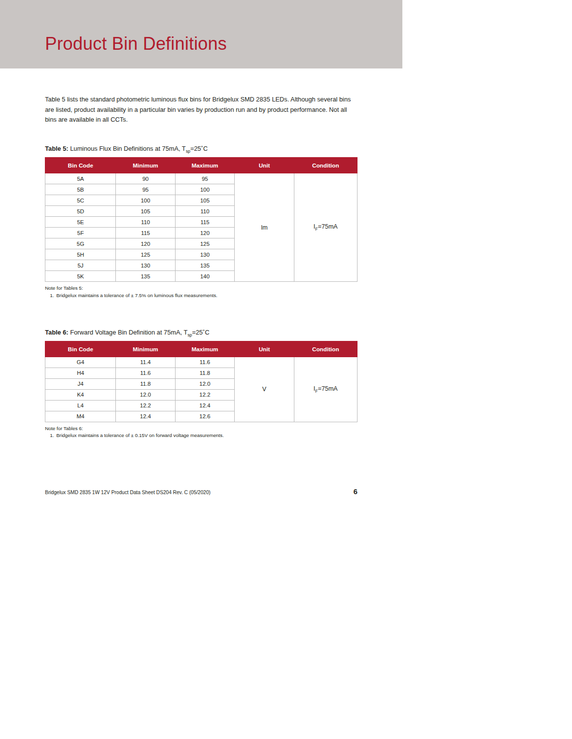Product Bin Definitions
Table 5 lists the standard photometric luminous flux bins for Bridgelux SMD 2835 LEDs. Although several bins are listed, product availability in a particular bin varies by production run and by product performance. Not all bins are available in all CCTs.
Table 5: Luminous Flux Bin Definitions at 75mA, Tsp=25˚C
| Bin Code | Minimum | Maximum | Unit | Condition |
| --- | --- | --- | --- | --- |
| 5A | 90 | 95 | lm | I F =75mA |
| 5B | 95 | 100 |
| 5C | 100 | 105 |
| 5D | 105 | 110 |
| 5E | 110 | 115 |
| 5F | 115 | 120 |
| 5G | 120 | 125 |
| 5H | 125 | 130 |
| 5J | 130 | 135 |
| 5K | 135 | 140 |
Note for Tables 5:
Bridgelux maintains a tolerance of ± 7.5% on luminous flux measurements.
Table 6: Forward Voltage Bin Definition at 75mA, Tsp=25˚C
| Bin Code | Minimum | Maximum | Unit | Condition |
| --- | --- | --- | --- | --- |
| G4 | 11.4 | 11.6 | V | I F =75mA |
| H4 | 11.6 | 11.8 |
| J4 | 11.8 | 12.0 |
| K4 | 12.0 | 12.2 |
| L4 | 12.2 | 12.4 |
| M4 | 12.4 | 12.6 |
Note for Tables 6:
Bridgelux maintains a tolerance of ± 0.15V on forward voltage measurements.
Bridgelux SMD 2835 1W 12V Product Data Sheet DS204 Rev. C (05/2020) 6